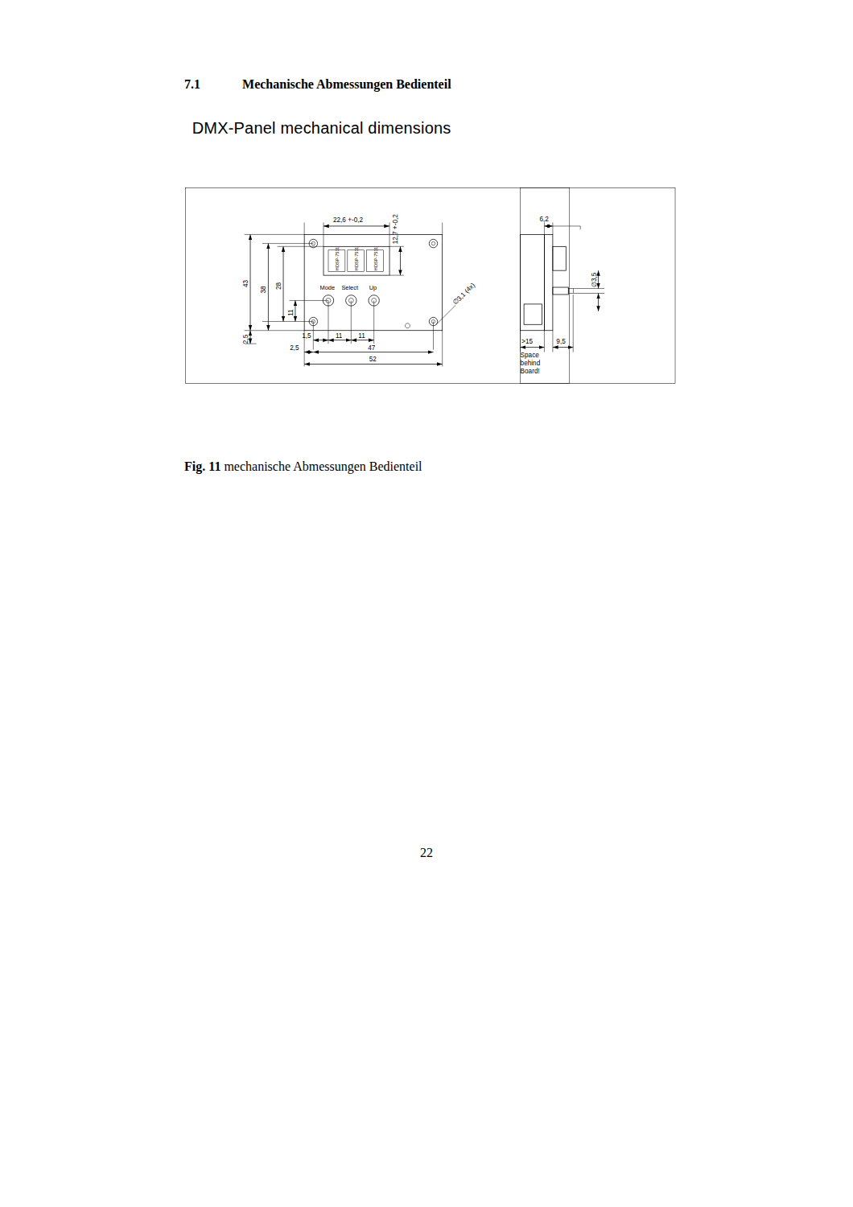7.1 Mechanische Abmessungen Bedienteil
DMX-Panel mechanical dimensions
HDSP-7511 HDSP-7511 HDSP-7511 Mode Select Up 22,6 +-0,2 12,7 +-0,2 43 38 28 11 2,5 1,5 11 11 2,5 47 52 ∅3,1 (4x) 6,2 ∅3,5 >15 9,5 Space behind Board!
Fig. 11 mechanische Abmessungen Bedienteil
22